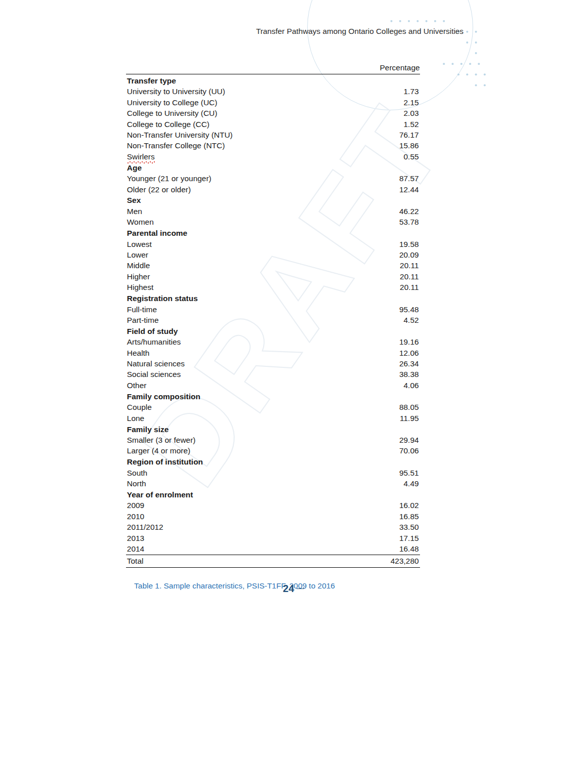DRAFT
Transfer Pathways among Ontario Colleges and Universities
| | Percentage |
| --- | --- |
| Transfer type | |
| University to University (UU) | 1.73 |
| University to College (UC) | 2.15 |
| College to University (CU) | 2.03 |
| College to College (CC) | 1.52 |
| Non-Transfer University (NTU) | 76.17 |
| Non-Transfer College (NTC) | 15.86 |
| Swirlers | 0.55 |
| Age | |
| Younger (21 or younger) | 87.57 |
| Older (22 or older) | 12.44 |
| Sex | |
| Men | 46.22 |
| Women | 53.78 |
| Parental income | |
| Lowest | 19.58 |
| Lower | 20.09 |
| Middle | 20.11 |
| Higher | 20.11 |
| Highest | 20.11 |
| Registration status | |
| Full-time | 95.48 |
| Part-time | 4.52 |
| Field of study | |
| Arts/humanities | 19.16 |
| Health | 12.06 |
| Natural sciences | 26.34 |
| Social sciences | 38.38 |
| Other | 4.06 |
| Family composition | |
| Couple | 88.05 |
| Lone | 11.95 |
| Family size | |
| Smaller (3 or fewer) | 29.94 |
| Larger (4 or more) | 70.06 |
| Region of institution | |
| South | 95.51 |
| North | 4.49 |
| Year of enrolment | |
| 2009 | 16.02 |
| 2010 | 16.85 |
| 2011/2012 | 33.50 |
| 2013 | 17.15 |
| 2014 | 16.48 |
| Total | 423,280 |
Table 1. Sample characteristics, PSIS-T1FF, 2009 to 2016
24